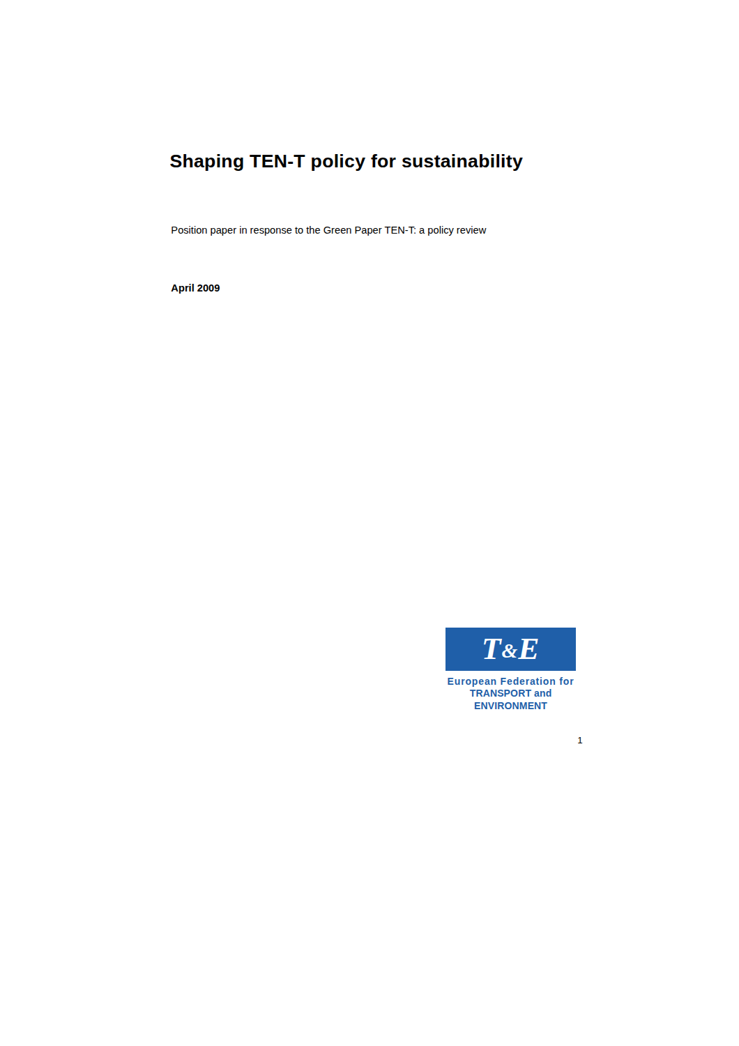Shaping TEN-T policy for sustainability
Position paper in response to the Green Paper TEN-T: a policy review
April 2009
T&E
European Federation for
TRANSPORT and ENVIRONMENT
1